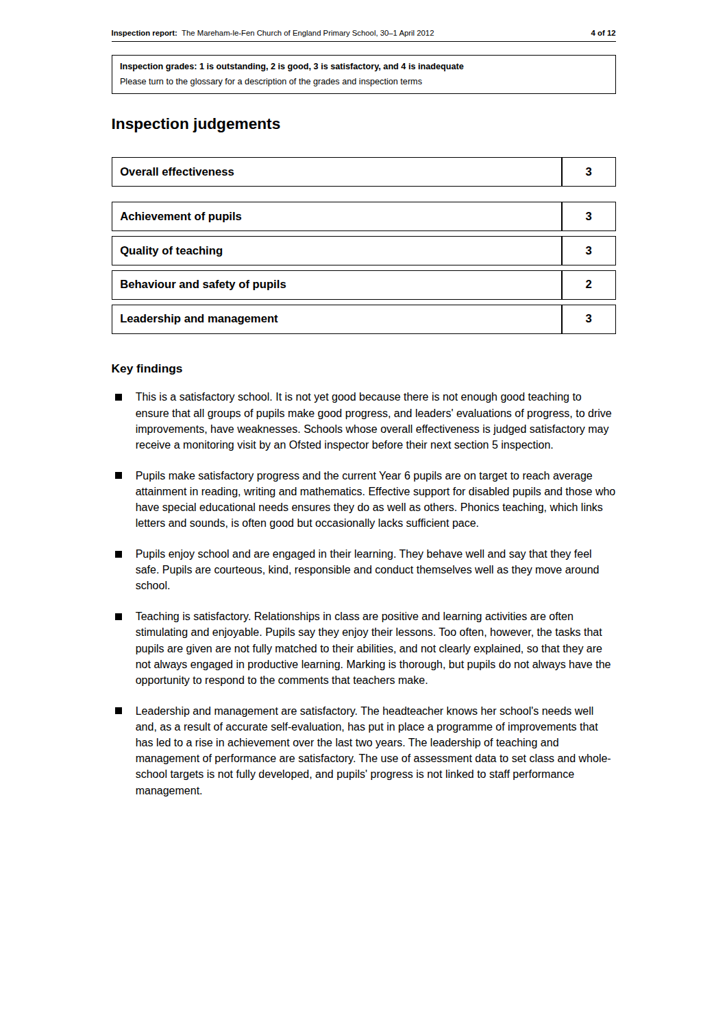Inspection report: The Mareham-le-Fen Church of England Primary School, 30–1 April 2012
4 of 12
Inspection grades: 1 is outstanding, 2 is good, 3 is satisfactory, and 4 is inadequate
Please turn to the glossary for a description of the grades and inspection terms
Inspection judgements
| Overall effectiveness | 3 |
| Achievement of pupils | 3 |
| Quality of teaching | 3 |
| Behaviour and safety of pupils | 2 |
| Leadership and management | 3 |
Key findings
This is a satisfactory school. It is not yet good because there is not enough good teaching to ensure that all groups of pupils make good progress, and leaders' evaluations of progress, to drive improvements, have weaknesses. Schools whose overall effectiveness is judged satisfactory may receive a monitoring visit by an Ofsted inspector before their next section 5 inspection.
Pupils make satisfactory progress and the current Year 6 pupils are on target to reach average attainment in reading, writing and mathematics. Effective support for disabled pupils and those who have special educational needs ensures they do as well as others. Phonics teaching, which links letters and sounds, is often good but occasionally lacks sufficient pace.
Pupils enjoy school and are engaged in their learning. They behave well and say that they feel safe. Pupils are courteous, kind, responsible and conduct themselves well as they move around school.
Teaching is satisfactory. Relationships in class are positive and learning activities are often stimulating and enjoyable. Pupils say they enjoy their lessons. Too often, however, the tasks that pupils are given are not fully matched to their abilities, and not clearly explained, so that they are not always engaged in productive learning. Marking is thorough, but pupils do not always have the opportunity to respond to the comments that teachers make.
Leadership and management are satisfactory. The headteacher knows her school's needs well and, as a result of accurate self-evaluation, has put in place a programme of improvements that has led to a rise in achievement over the last two years. The leadership of teaching and management of performance are satisfactory. The use of assessment data to set class and whole-school targets is not fully developed, and pupils' progress is not linked to staff performance management.